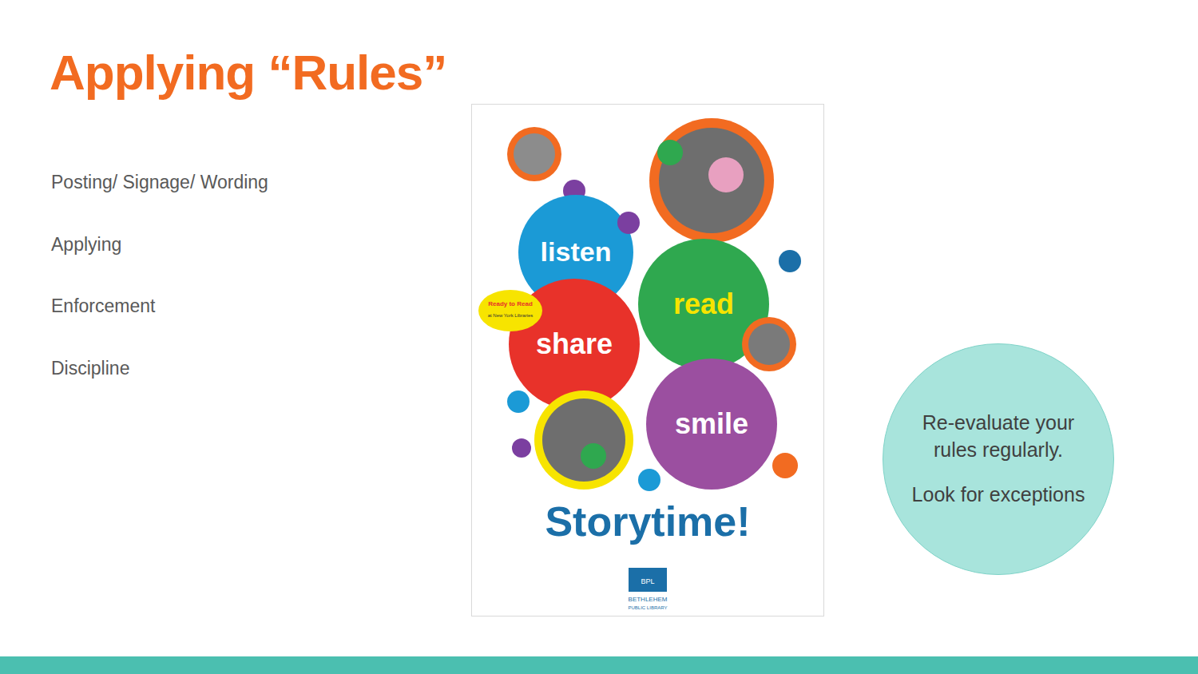Applying “Rules”
Posting/ Signage/ Wording
Applying
Enforcement
Discipline
listen read share Ready to Read at New York Libraries smile Storytime! BPL BETHLEHEM PUBLIC LIBRARY
Re-evaluate your rules regularly. Look for exceptions